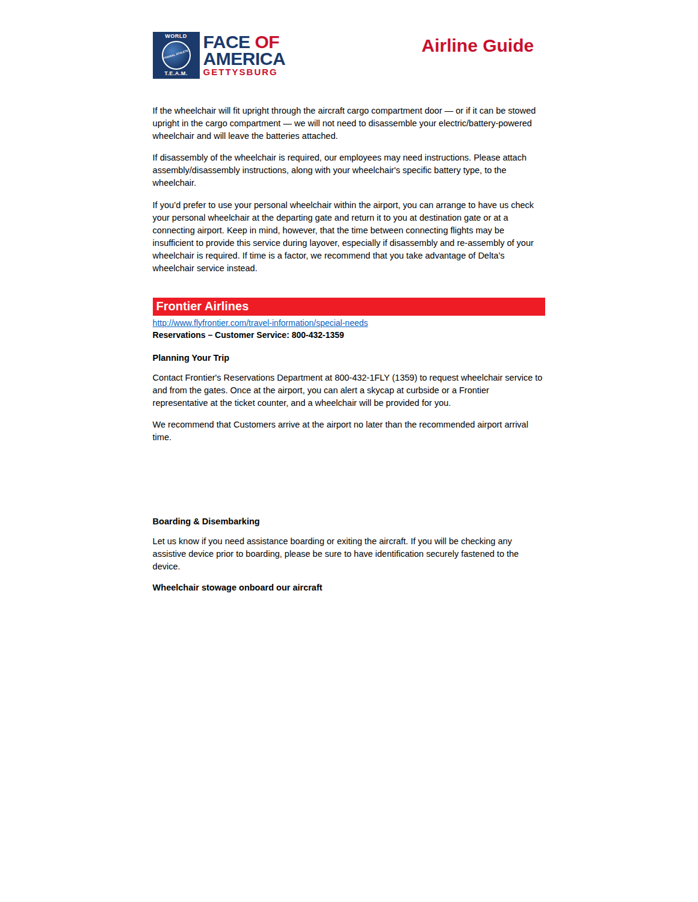WORLD
THE EXCEPTIONAL ATHLETE MATTERS
T.E.A.M.
FACE OF AMERICA GETTYSBURG
Airline Guide
If the wheelchair will fit upright through the aircraft cargo compartment door — or if it can be stowed upright in the cargo compartment — we will not need to disassemble your electric/battery-powered wheelchair and will leave the batteries attached.
If disassembly of the wheelchair is required, our employees may need instructions. Please attach assembly/disassembly instructions, along with your wheelchair's specific battery type, to the wheelchair.
If you’d prefer to use your personal wheelchair within the airport, you can arrange to have us check your personal wheelchair at the departing gate and return it to you at destination gate or at a connecting airport. Keep in mind, however, that the time between connecting flights may be insufficient to provide this service during layover, especially if disassembly and re-assembly of your wheelchair is required. If time is a factor, we recommend that you take advantage of Delta’s wheelchair service instead.
Frontier Airlines
http://www.flyfrontier.com/travel-information/special-needs
Reservations – Customer Service: 800-432-1359
Planning Your Trip
Contact Frontier's Reservations Department at 800-432-1FLY (1359) to request wheelchair service to and from the gates. Once at the airport, you can alert a skycap at curbside or a Frontier representative at the ticket counter, and a wheelchair will be provided for you.
We recommend that Customers arrive at the airport no later than the recommended airport arrival time.
Boarding & Disembarking
Let us know if you need assistance boarding or exiting the aircraft. If you will be checking any assistive device prior to boarding, please be sure to have identification securely fastened to the device.
Wheelchair stowage onboard our aircraft